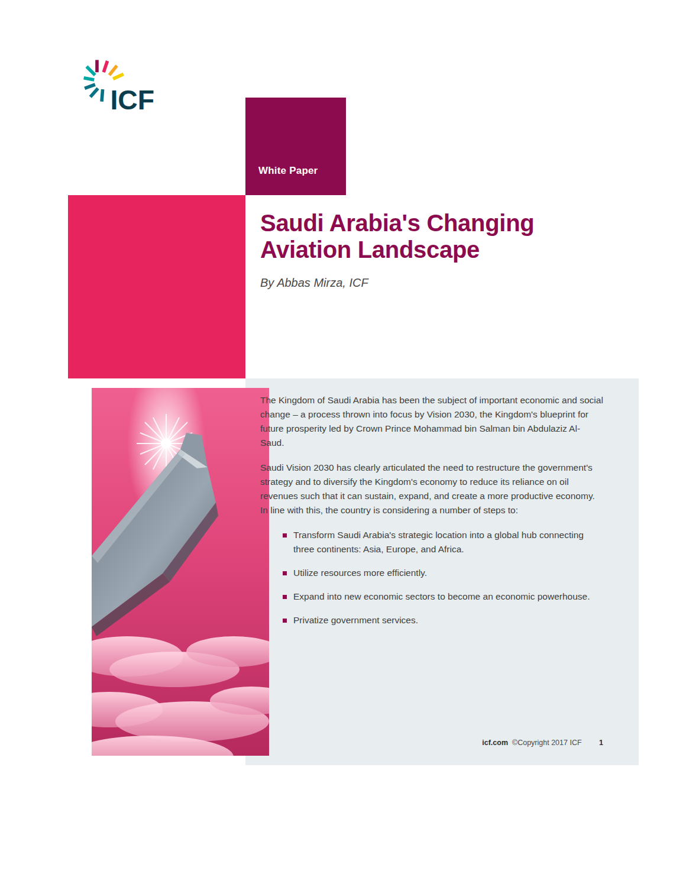ICF ICF
White Paper
Saudi Arabia's Changing
Aviation Landscape
By Abbas Mirza, ICF
Airplane wing above pink clouds at sunset
The Kingdom of Saudi Arabia has been the subject of important economic and social change – a process thrown into focus by Vision 2030, the Kingdom's blueprint for future prosperity led by Crown Prince Mohammad bin Salman bin Abdulaziz Al-Saud.
Saudi Vision 2030 has clearly articulated the need to restructure the government's strategy and to diversify the Kingdom's economy to reduce its reliance on oil revenues such that it can sustain, expand, and create a more productive economy. In line with this, the country is considering a number of steps to:
Transform Saudi Arabia's strategic location into a global hub connecting three continents: Asia, Europe, and Africa.
Utilize resources more efficiently.
Expand into new economic sectors to become an economic powerhouse.
Privatize government services.
icf.com ©Copyright 2017 ICF 1